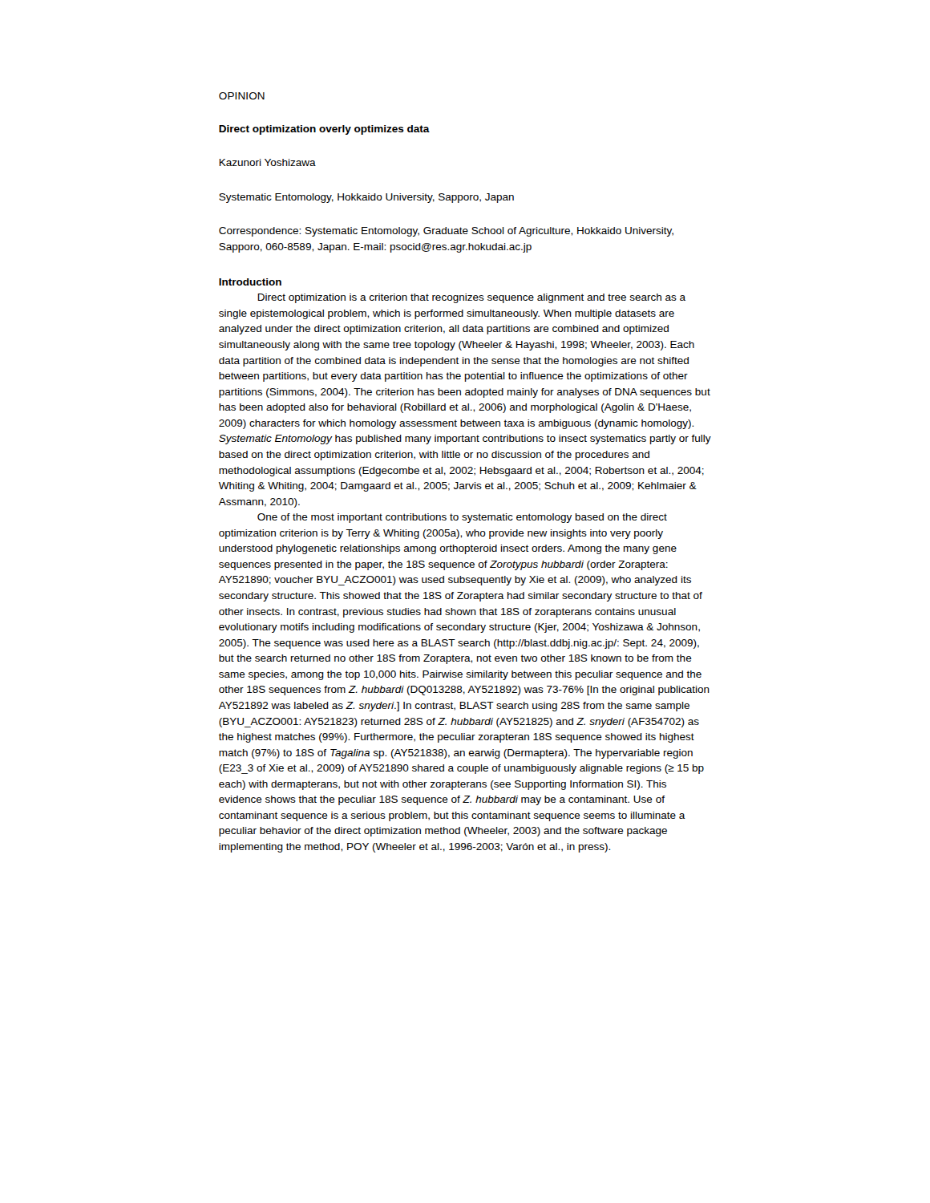OPINION
Direct optimization overly optimizes data
Kazunori Yoshizawa
Systematic Entomology, Hokkaido University, Sapporo, Japan
Correspondence: Systematic Entomology, Graduate School of Agriculture, Hokkaido University, Sapporo, 060-8589, Japan. E-mail: psocid@res.agr.hokudai.ac.jp
Introduction
Direct optimization is a criterion that recognizes sequence alignment and tree search as a single epistemological problem, which is performed simultaneously. When multiple datasets are analyzed under the direct optimization criterion, all data partitions are combined and optimized simultaneously along with the same tree topology (Wheeler & Hayashi, 1998; Wheeler, 2003). Each data partition of the combined data is independent in the sense that the homologies are not shifted between partitions, but every data partition has the potential to influence the optimizations of other partitions (Simmons, 2004). The criterion has been adopted mainly for analyses of DNA sequences but has been adopted also for behavioral (Robillard et al., 2006) and morphological (Agolin & D'Haese, 2009) characters for which homology assessment between taxa is ambiguous (dynamic homology). Systematic Entomology has published many important contributions to insect systematics partly or fully based on the direct optimization criterion, with little or no discussion of the procedures and methodological assumptions (Edgecombe et al, 2002; Hebsgaard et al., 2004; Robertson et al., 2004; Whiting & Whiting, 2004; Damgaard et al., 2005; Jarvis et al., 2005; Schuh et al., 2009; Kehlmaier & Assmann, 2010).
One of the most important contributions to systematic entomology based on the direct optimization criterion is by Terry & Whiting (2005a), who provide new insights into very poorly understood phylogenetic relationships among orthopteroid insect orders. Among the many gene sequences presented in the paper, the 18S sequence of Zorotypus hubbardi (order Zoraptera: AY521890; voucher BYU_ACZO001) was used subsequently by Xie et al. (2009), who analyzed its secondary structure. This showed that the 18S of Zoraptera had similar secondary structure to that of other insects. In contrast, previous studies had shown that 18S of zorapterans contains unusual evolutionary motifs including modifications of secondary structure (Kjer, 2004; Yoshizawa & Johnson, 2005). The sequence was used here as a BLAST search (http://blast.ddbj.nig.ac.jp/: Sept. 24, 2009), but the search returned no other 18S from Zoraptera, not even two other 18S known to be from the same species, among the top 10,000 hits. Pairwise similarity between this peculiar sequence and the other 18S sequences from Z. hubbardi (DQ013288, AY521892) was 73-76% [In the original publication AY521892 was labeled as Z. snyderi.] In contrast, BLAST search using 28S from the same sample (BYU_ACZO001: AY521823) returned 28S of Z. hubbardi (AY521825) and Z. snyderi (AF354702) as the highest matches (99%). Furthermore, the peculiar zorapteran 18S sequence showed its highest match (97%) to 18S of Tagalina sp. (AY521838), an earwig (Dermaptera). The hypervariable region (E23_3 of Xie et al., 2009) of AY521890 shared a couple of unambiguously alignable regions (≥ 15 bp each) with dermapterans, but not with other zorapterans (see Supporting Information SI). This evidence shows that the peculiar 18S sequence of Z. hubbardi may be a contaminant. Use of contaminant sequence is a serious problem, but this contaminant sequence seems to illuminate a peculiar behavior of the direct optimization method (Wheeler, 2003) and the software package implementing the method, POY (Wheeler et al., 1996-2003; Varón et al., in press).